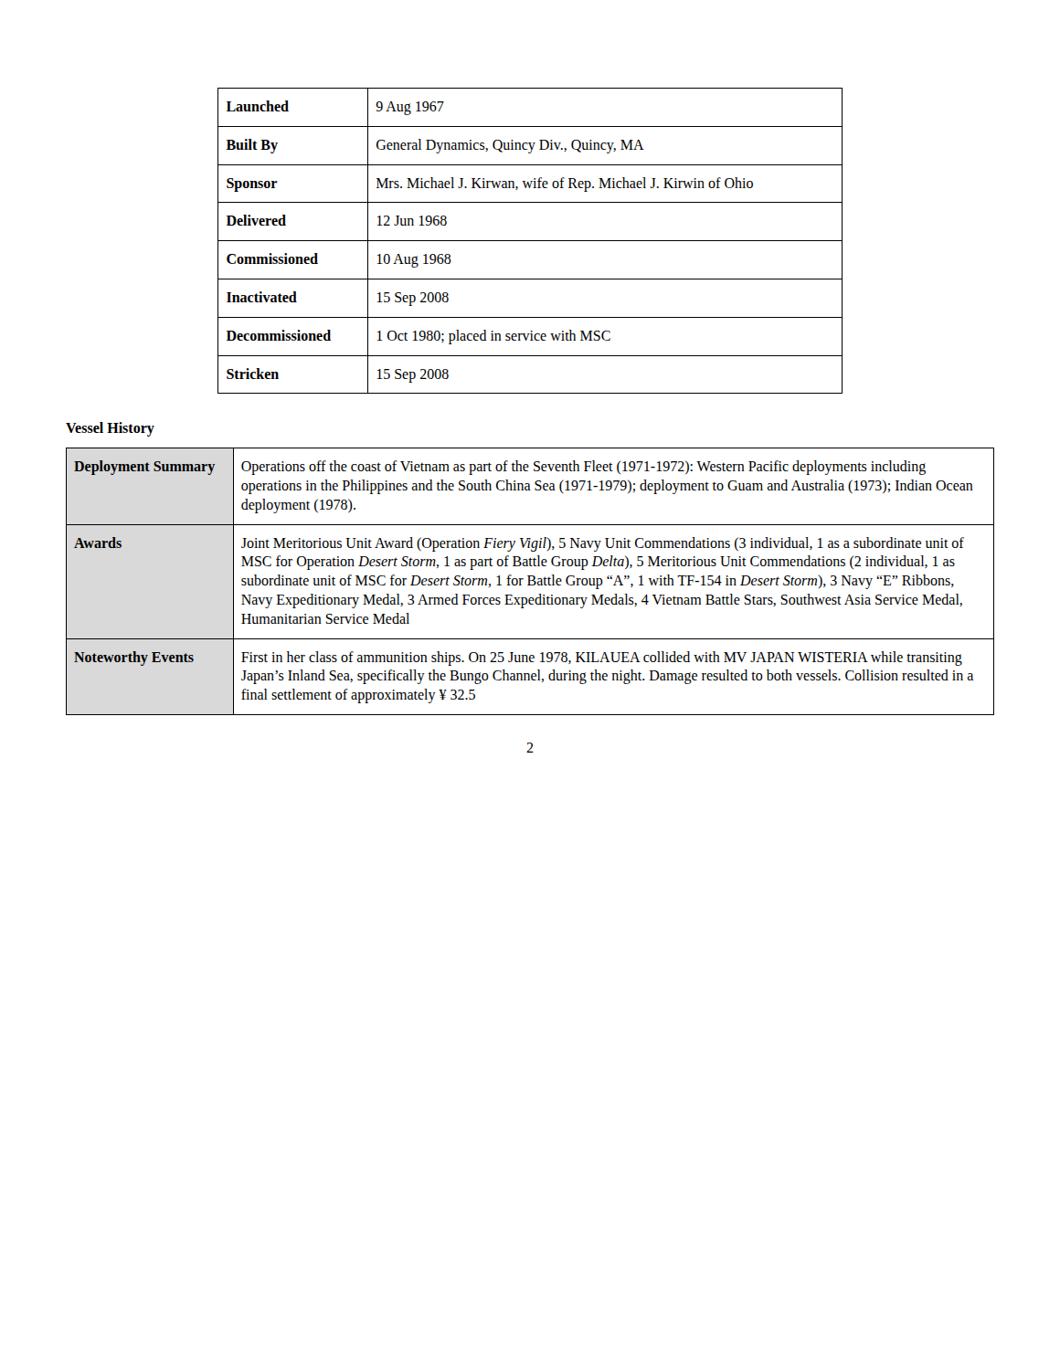| Launched | 9 Aug 1967 |
| Built By | General Dynamics, Quincy Div., Quincy, MA |
| Sponsor | Mrs. Michael J. Kirwan, wife of Rep. Michael J. Kirwin of Ohio |
| Delivered | 12 Jun 1968 |
| Commissioned | 10 Aug 1968 |
| Inactivated | 15 Sep 2008 |
| Decommissioned | 1 Oct 1980; placed in service with MSC |
| Stricken | 15 Sep 2008 |
Vessel History
| Deployment Summary | Operations off the coast of Vietnam as part of the Seventh Fleet (1971-1972): Western Pacific deployments including operations in the Philippines and the South China Sea (1971-1979); deployment to Guam and Australia (1973); Indian Ocean deployment (1978). |
| Awards | Joint Meritorious Unit Award (Operation Fiery Vigil ), 5 Navy Unit Commendations (3 individual, 1 as a subordinate unit of MSC for Operation Desert Storm , 1 as part of Battle Group Delta ), 5 Meritorious Unit Commendations (2 individual, 1 as subordinate unit of MSC for Desert Storm , 1 for Battle Group “A”, 1 with TF-154 in Desert Storm ), 3 Navy “E” Ribbons, Navy Expeditionary Medal, 3 Armed Forces Expeditionary Medals, 4 Vietnam Battle Stars, Southwest Asia Service Medal, Humanitarian Service Medal |
| Noteworthy Events | First in her class of ammunition ships. On 25 June 1978, KILAUEA collided with MV JAPAN WISTERIA while transiting Japan’s Inland Sea, specifically the Bungo Channel, during the night. Damage resulted to both vessels. Collision resulted in a final settlement of approximately ¥ 32.5 |
2